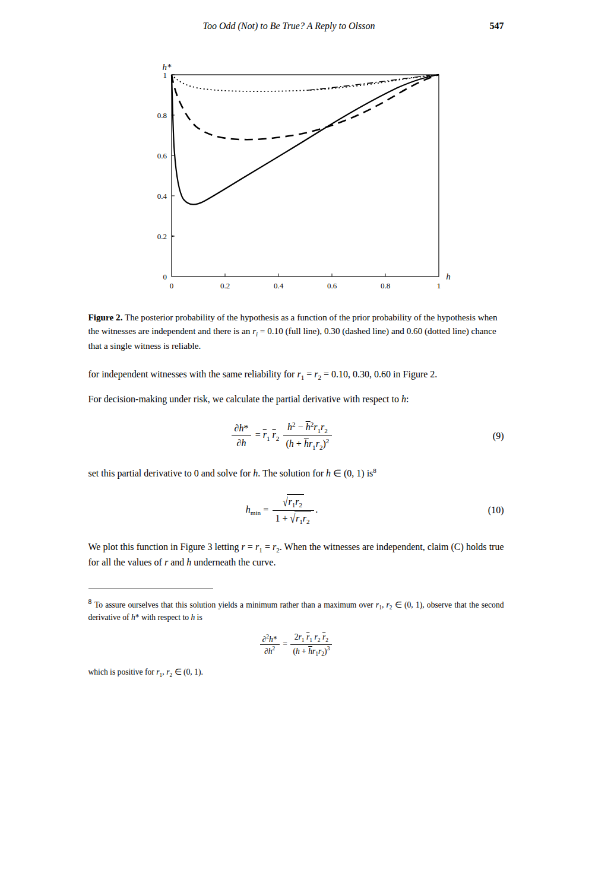Too Odd (Not) to Be True? A Reply to Olsson
547
h* h 1 0.8 0.6 0.4 0.2 0 0 0.2 0.4 0.6 0.8 1
Figure 2. The posterior probability of the hypothesis as a function of the prior probability of the hypothesis when the witnesses are independent and there is an ri = 0.10 (full line), 0.30 (dashed line) and 0.60 (dotted line) chance that a single witness is reliable.
for independent witnesses with the same reliability for r1 = r2 = 0.10, 0.30, 0.60 in Figure 2.
For decision-making under risk, we calculate the partial derivative with respect to h:
∂h* ∂h = r1 r2 h2 − h2r1r2 (h + hr1r2)2
(9)
set this partial derivative to 0 and solve for h. The solution for h ∈ (0, 1) is8
hmin = √r1r2 1 + √r1r2 .
(10)
We plot this function in Figure 3 letting r = r1 = r2. When the witnesses are independent, claim (C) holds true for all the values of r and h underneath the curve.
8 To assure ourselves that this solution yields a minimum rather than a maximum over r1, r2 ∈ (0, 1), observe that the second derivative of h* with respect to h is
∂2h* ∂h2 = 2r1 r1 r2 r2 (h + hr1r2)3
which is positive for r1, r2 ∈ (0, 1).